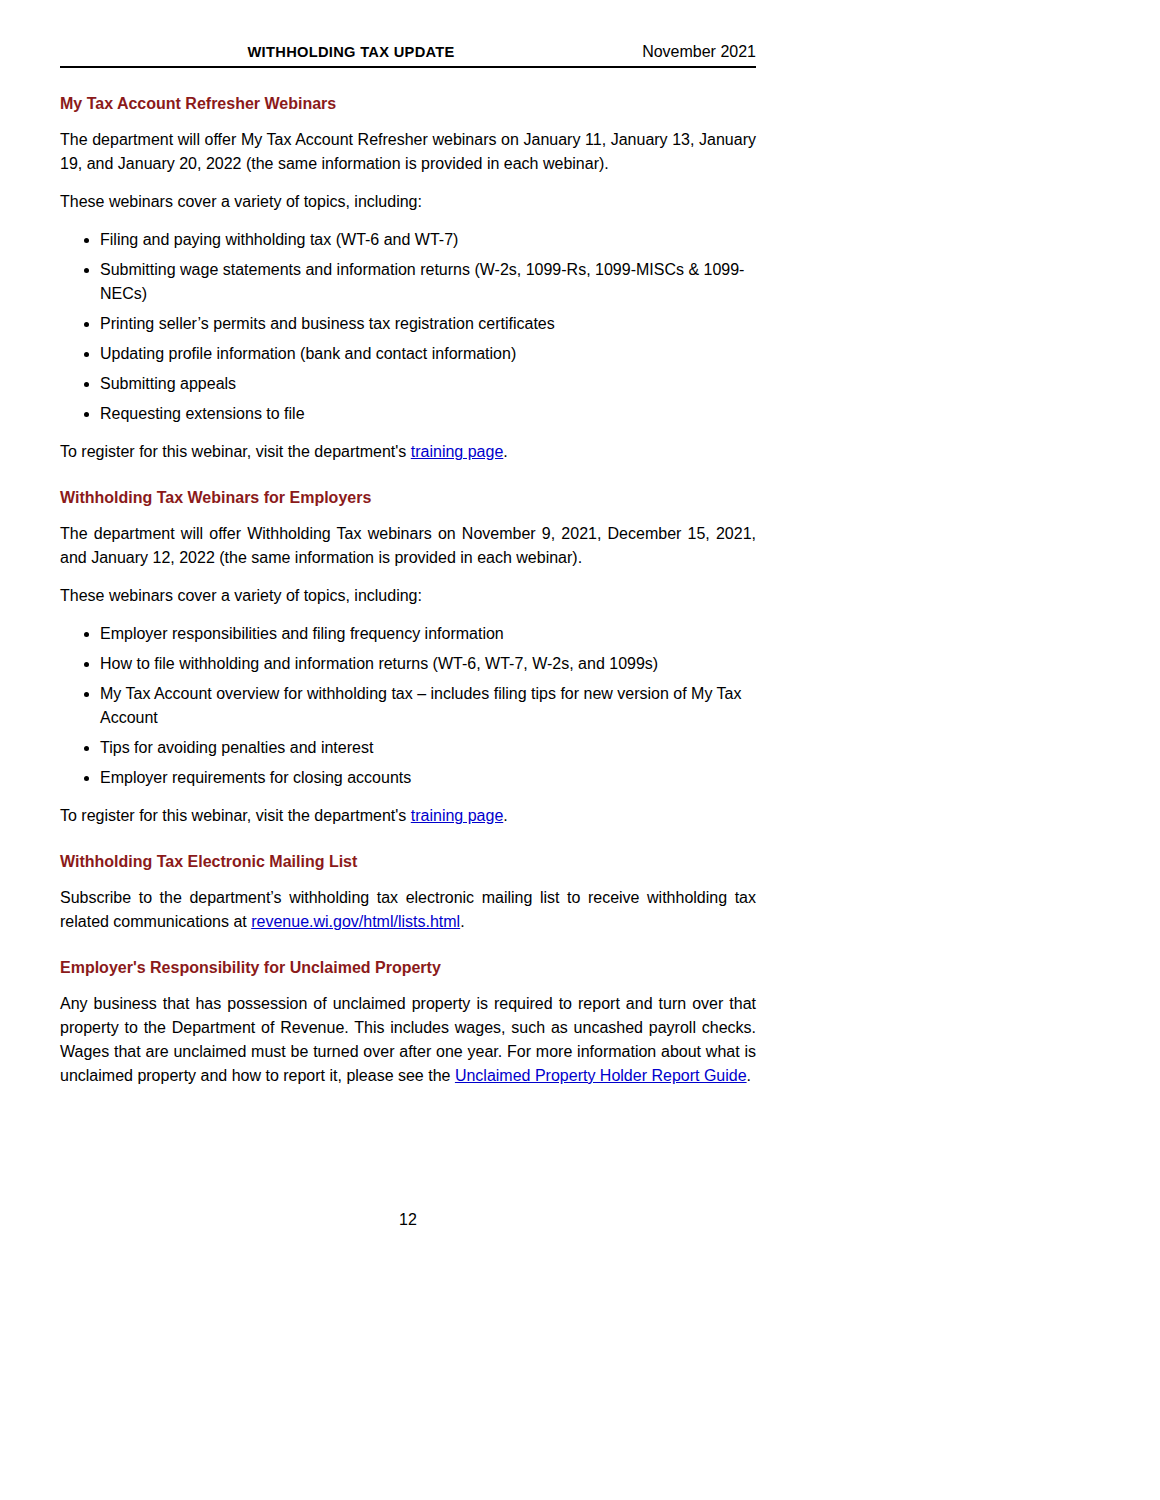WITHHOLDING TAX UPDATE November 2021
My Tax Account Refresher Webinars
The department will offer My Tax Account Refresher webinars on January 11, January 13, January 19, and January 20, 2022 (the same information is provided in each webinar).
These webinars cover a variety of topics, including:
Filing and paying withholding tax (WT-6 and WT-7)
Submitting wage statements and information returns (W-2s, 1099-Rs, 1099-MISCs & 1099-NECs)
Printing seller’s permits and business tax registration certificates
Updating profile information (bank and contact information)
Submitting appeals
Requesting extensions to file
To register for this webinar, visit the department's training page.
Withholding Tax Webinars for Employers
The department will offer Withholding Tax webinars on November 9, 2021, December 15, 2021, and January 12, 2022 (the same information is provided in each webinar).
These webinars cover a variety of topics, including:
Employer responsibilities and filing frequency information
How to file withholding and information returns (WT-6, WT-7, W-2s, and 1099s)
My Tax Account overview for withholding tax – includes filing tips for new version of My Tax Account
Tips for avoiding penalties and interest
Employer requirements for closing accounts
To register for this webinar, visit the department's training page.
Withholding Tax Electronic Mailing List
Subscribe to the department’s withholding tax electronic mailing list to receive withholding tax related communications at revenue.wi.gov/html/lists.html.
Employer's Responsibility for Unclaimed Property
Any business that has possession of unclaimed property is required to report and turn over that property to the Department of Revenue. This includes wages, such as uncashed payroll checks. Wages that are unclaimed must be turned over after one year. For more information about what is unclaimed property and how to report it, please see the Unclaimed Property Holder Report Guide.
12